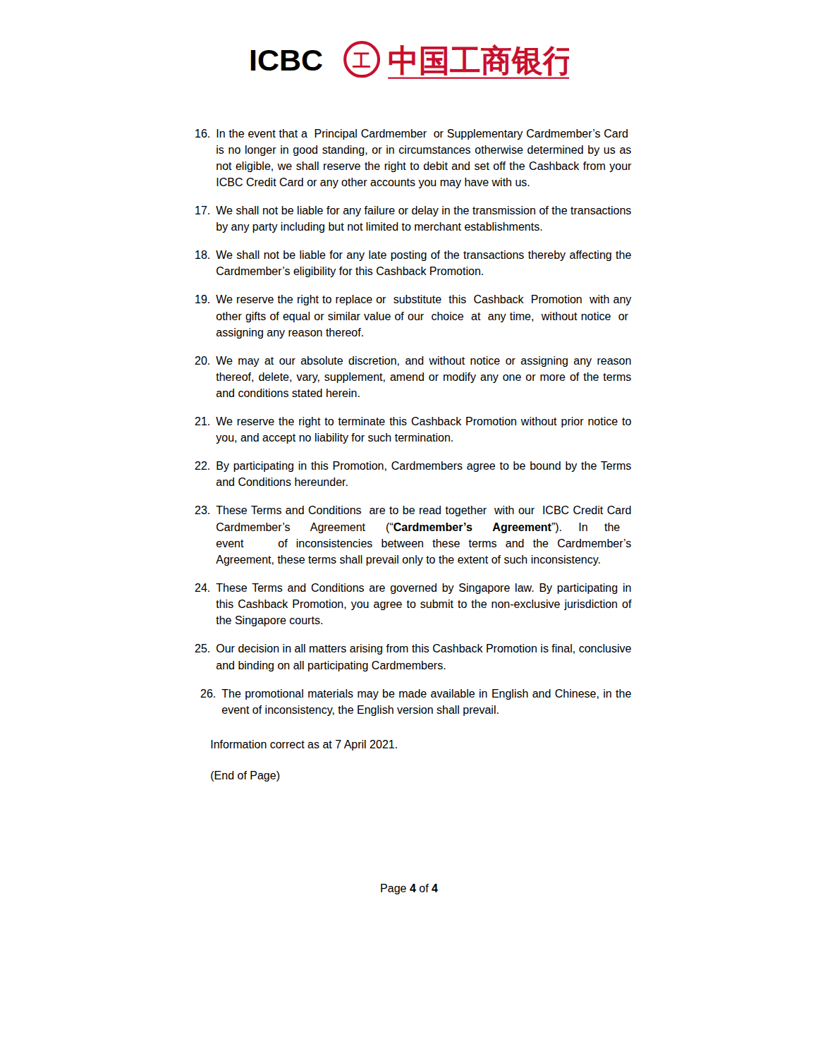In the event that a Principal Cardmember or Supplementary Cardmember’s Card is no longer in good standing, or in circumstances otherwise determined by us as not eligible, we shall reserve the right to debit and set off the Cashback from your ICBC Credit Card or any other accounts you may have with us.
We shall not be liable for any failure or delay in the transmission of the transactions by any party including but not limited to merchant establishments.
We shall not be liable for any late posting of the transactions thereby affecting the Cardmember’s eligibility for this Cashback Promotion.
We reserve the right to replace or substitute this Cashback Promotion with any other gifts of equal or similar value of our choice at any time, without notice or assigning any reason thereof.
We may at our absolute discretion, and without notice or assigning any reason thereof, delete, vary, supplement, amend or modify any one or more of the terms and conditions stated herein.
We reserve the right to terminate this Cashback Promotion without prior notice to you, and accept no liability for such termination.
By participating in this Promotion, Cardmembers agree to be bound by the Terms and Conditions hereunder.
These Terms and Conditions are to be read together with our ICBC Credit Card Cardmember’s Agreement (“Cardmember’s Agreement”). In the event of inconsistencies between these terms and the Cardmember’s Agreement, these terms shall prevail only to the extent of such inconsistency.
These Terms and Conditions are governed by Singapore law. By participating in this Cashback Promotion, you agree to submit to the non-exclusive jurisdiction of the Singapore courts.
Our decision in all matters arising from this Cashback Promotion is final, conclusive and binding on all participating Cardmembers.
The promotional materials may be made available in English and Chinese, in the event of inconsistency, the English version shall prevail.
Information correct as at 7 April 2021.
(End of Page)
Page 4 of 4